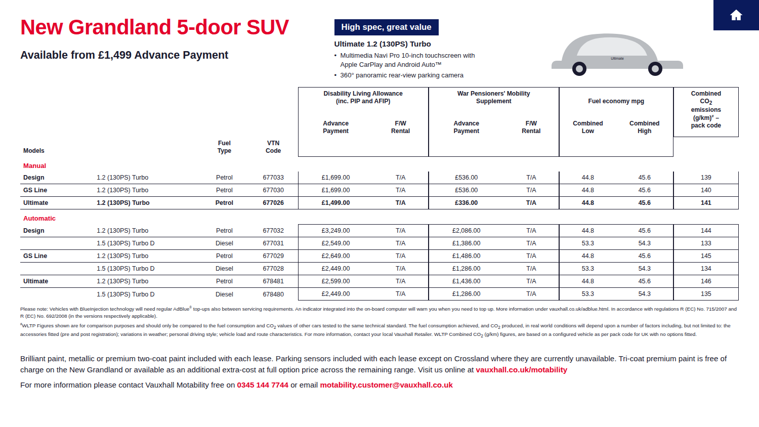New Grandland 5-door SUV
Available from £1,499 Advance Payment
High spec, great value
Ultimate 1.2 (130PS) Turbo
Multimedia Navi Pro 10-inch touchscreen with Apple CarPlay and Android Auto™
360° panoramic rear-view parking camera
| | | | | Disability Living Allowance (inc. PIP and AFIP) | War Pensioners' Mobility Supplement | Fuel economy mpg | Combined CO 2 emissions (g/km) # – pack code |
| --- | --- | --- | --- | --- | --- | --- | --- |
| Advance Payment | F/W Rental | Advance Payment | F/W Rental | Combined Low | Combined High |
| Models | | Fuel Type | VTN Code | | | | | | | |
| Manual |
| Design | 1.2 (130PS) Turbo | Petrol | 677033 | £1,699.00 | T/A | £536.00 | T/A | 44.8 | 45.6 | 139 |
| GS Line | 1.2 (130PS) Turbo | Petrol | 677030 | £1,699.00 | T/A | £536.00 | T/A | 44.8 | 45.6 | 140 |
| Ultimate | 1.2 (130PS) Turbo | Petrol | 677026 | £1,499.00 | T/A | £336.00 | T/A | 44.8 | 45.6 | 141 |
| Automatic |
| Design | 1.2 (130PS) Turbo | Petrol | 677032 | £3,249.00 | T/A | £2,086.00 | T/A | 44.8 | 45.6 | 144 |
| | 1.5 (130PS) Turbo D | Diesel | 677031 | £2,549.00 | T/A | £1,386.00 | T/A | 53.3 | 54.3 | 133 |
| GS Line | 1.2 (130PS) Turbo | Petrol | 677029 | £2,649.00 | T/A | £1,486.00 | T/A | 44.8 | 45.6 | 145 |
| | 1.5 (130PS) Turbo D | Diesel | 677028 | £2,449.00 | T/A | £1,286.00 | T/A | 53.3 | 54.3 | 134 |
| Ultimate | 1.2 (130PS) Turbo | Petrol | 678481 | £2,599.00 | T/A | £1,436.00 | T/A | 44.8 | 45.6 | 146 |
| | 1.5 (130PS) Turbo D | Diesel | 678480 | £2,449.00 | T/A | £1,286.00 | T/A | 53.3 | 54.3 | 135 |
Please note: Vehicles with BlueInjection technology will need regular AdBlue® top-ups also between servicing requirements. An indicator integrated into the on-board computer will warn you when you need to top up. More information under vauxhall.co.uk/adblue.html. In accordance with regulations R (EC) No. 715/2007 and R (EC) No. 692/2008 (in the versions respectively applicable).
#WLTP Figures shown are for comparison purposes and should only be compared to the fuel consumption and CO2 values of other cars tested to the same technical standard. The fuel consumption achieved, and CO2 produced, in real world conditions will depend upon a number of factors including, but not limited to: the accessories fitted (pre and post registration); variations in weather; personal driving style; vehicle load and route characteristics. For more information, contact your local Vauxhall Retailer. WLTP Combined CO2 (g/km) figures, are based on a configured vehicle as per pack code for UK with no options fitted.
Brilliant paint, metallic or premium two-coat paint included with each lease. Parking sensors included with each lease except on Crossland where they are currently unavailable. Tri-coat premium paint is free of charge on the New Grandland or available as an additional extra-cost at full option price across the remaining range. Visit us online at vauxhall.co.uk/motability
For more information please contact Vauxhall Motability free on 0345 144 7744 or email motability.customer@vauxhall.co.uk